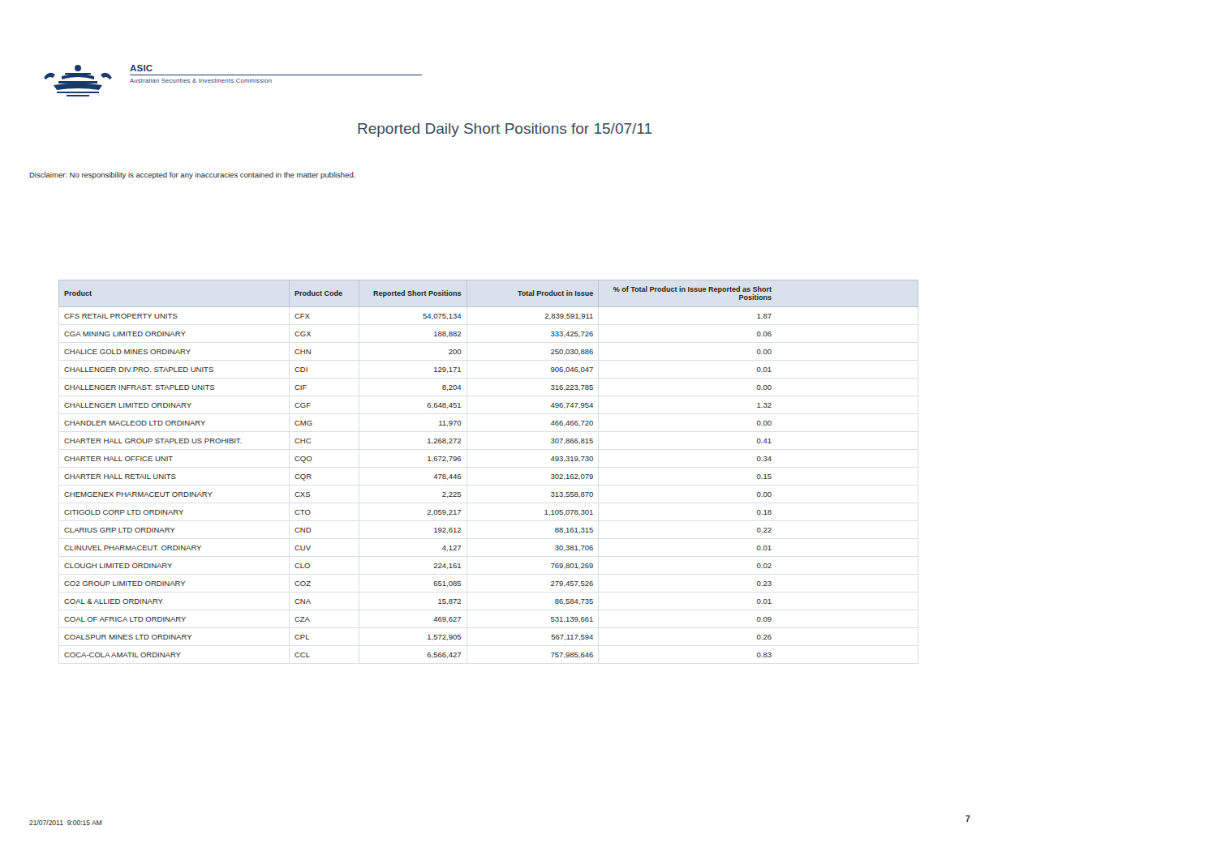ASIC
Australian Securities & Investments Commission
Reported Daily Short Positions for 15/07/11
Disclaimer: No responsibility is accepted for any inaccuracies contained in the matter published.
| Product | Product Code | Reported Short Positions | Total Product in Issue | % of Total Product in Issue Reported as Short Positions |
| --- | --- | --- | --- | --- |
| CFS RETAIL PROPERTY UNITS | CFX | 54,075,134 | 2,839,591,911 | 1.87 |
| CGA MINING LIMITED ORDINARY | CGX | 188,882 | 333,425,726 | 0.06 |
| CHALICE GOLD MINES ORDINARY | CHN | 200 | 250,030,886 | 0.00 |
| CHALLENGER DIV.PRO. STAPLED UNITS | CDI | 129,171 | 906,046,047 | 0.01 |
| CHALLENGER INFRAST. STAPLED UNITS | CIF | 8,204 | 316,223,785 | 0.00 |
| CHALLENGER LIMITED ORDINARY | CGF | 6,648,451 | 496,747,954 | 1.32 |
| CHANDLER MACLEOD LTD ORDINARY | CMG | 11,970 | 466,466,720 | 0.00 |
| CHARTER HALL GROUP STAPLED US PROHIBIT. | CHC | 1,268,272 | 307,866,815 | 0.41 |
| CHARTER HALL OFFICE UNIT | CQO | 1,672,796 | 493,319,730 | 0.34 |
| CHARTER HALL RETAIL UNITS | CQR | 478,446 | 302,162,079 | 0.15 |
| CHEMGENEX PHARMACEUT ORDINARY | CXS | 2,225 | 313,558,870 | 0.00 |
| CITIGOLD CORP LTD ORDINARY | CTO | 2,059,217 | 1,105,078,301 | 0.18 |
| CLARIUS GRP LTD ORDINARY | CND | 192,612 | 88,161,315 | 0.22 |
| CLINUVEL PHARMACEUT. ORDINARY | CUV | 4,127 | 30,381,706 | 0.01 |
| CLOUGH LIMITED ORDINARY | CLO | 224,161 | 769,801,269 | 0.02 |
| CO2 GROUP LIMITED ORDINARY | COZ | 651,085 | 279,457,526 | 0.23 |
| COAL & ALLIED ORDINARY | CNA | 15,872 | 86,584,735 | 0.01 |
| COAL OF AFRICA LTD ORDINARY | CZA | 469,627 | 531,139,661 | 0.09 |
| COALSPUR MINES LTD ORDINARY | CPL | 1,572,905 | 567,117,594 | 0.26 |
| COCA-COLA AMATIL ORDINARY | CCL | 6,566,427 | 757,985,646 | 0.83 |
21/07/2011 9:00:15 AM
7